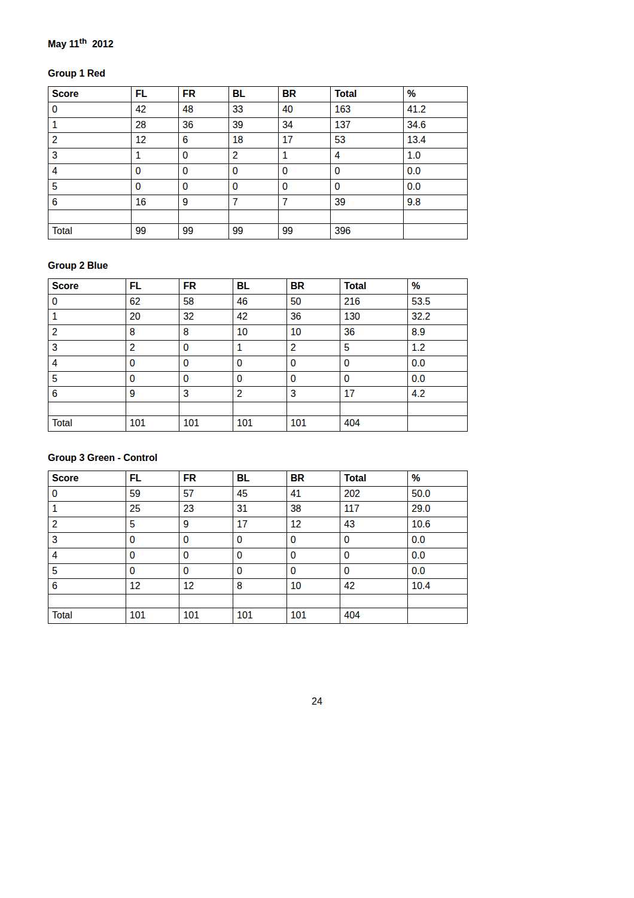May 11th 2012
Group 1 Red
| Score | FL | FR | BL | BR | Total | % |
| --- | --- | --- | --- | --- | --- | --- |
| 0 | 42 | 48 | 33 | 40 | 163 | 41.2 |
| 1 | 28 | 36 | 39 | 34 | 137 | 34.6 |
| 2 | 12 | 6 | 18 | 17 | 53 | 13.4 |
| 3 | 1 | 0 | 2 | 1 | 4 | 1.0 |
| 4 | 0 | 0 | 0 | 0 | 0 | 0.0 |
| 5 | 0 | 0 | 0 | 0 | 0 | 0.0 |
| 6 | 16 | 9 | 7 | 7 | 39 | 9.8 |
| Total | 99 | 99 | 99 | 99 | 396 | |
Group 2 Blue
| Score | FL | FR | BL | BR | Total | % |
| --- | --- | --- | --- | --- | --- | --- |
| 0 | 62 | 58 | 46 | 50 | 216 | 53.5 |
| 1 | 20 | 32 | 42 | 36 | 130 | 32.2 |
| 2 | 8 | 8 | 10 | 10 | 36 | 8.9 |
| 3 | 2 | 0 | 1 | 2 | 5 | 1.2 |
| 4 | 0 | 0 | 0 | 0 | 0 | 0.0 |
| 5 | 0 | 0 | 0 | 0 | 0 | 0.0 |
| 6 | 9 | 3 | 2 | 3 | 17 | 4.2 |
| Total | 101 | 101 | 101 | 101 | 404 | |
Group 3 Green - Control
| Score | FL | FR | BL | BR | Total | % |
| --- | --- | --- | --- | --- | --- | --- |
| 0 | 59 | 57 | 45 | 41 | 202 | 50.0 |
| 1 | 25 | 23 | 31 | 38 | 117 | 29.0 |
| 2 | 5 | 9 | 17 | 12 | 43 | 10.6 |
| 3 | 0 | 0 | 0 | 0 | 0 | 0.0 |
| 4 | 0 | 0 | 0 | 0 | 0 | 0.0 |
| 5 | 0 | 0 | 0 | 0 | 0 | 0.0 |
| 6 | 12 | 12 | 8 | 10 | 42 | 10.4 |
| Total | 101 | 101 | 101 | 101 | 404 | |
24